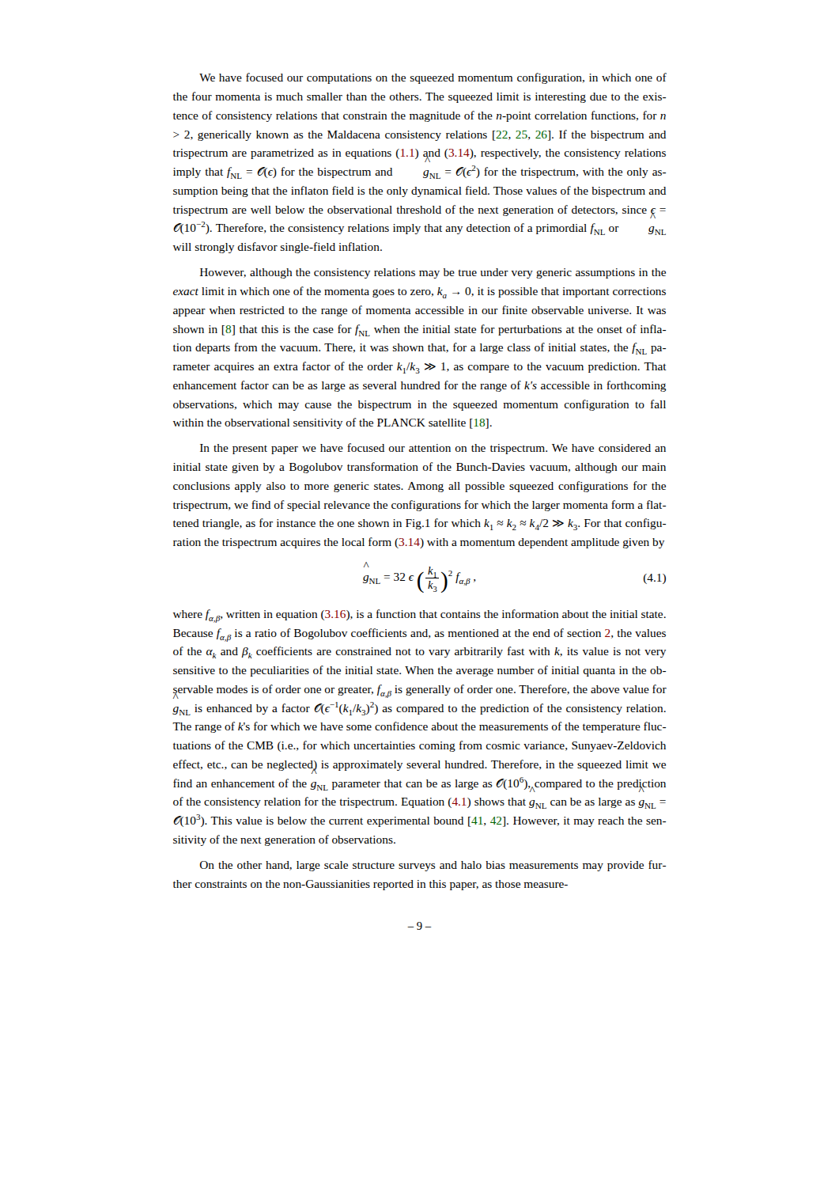We have focused our computations on the squeezed momentum configuration, in which one of the four momenta is much smaller than the others. The squeezed limit is interesting due to the existence of consistency relations that constrain the magnitude of the n-point correlation functions, for n > 2, generically known as the Maldacena consistency relations [22, 25, 26]. If the bispectrum and trispectrum are parametrized as in equations (1.1) and (3.14), respectively, the consistency relations imply that fNL = 𝒪(ϵ) for the bispectrum and gNL = 𝒪(ϵ2) for the trispectrum, with the only assumption being that the inflaton field is the only dynamical field. Those values of the bispectrum and trispectrum are well below the observational threshold of the next generation of detectors, since ϵ = 𝒪(10−2). Therefore, the consistency relations imply that any detection of a primordial fNL or gNL will strongly disfavor single-field inflation.
However, although the consistency relations may be true under very generic assumptions in the exact limit in which one of the momenta goes to zero, ka → 0, it is possible that important corrections appear when restricted to the range of momenta accessible in our finite observable universe. It was shown in [8] that this is the case for fNL when the initial state for perturbations at the onset of inflation departs from the vacuum. There, it was shown that, for a large class of initial states, the fNL parameter acquires an extra factor of the order k1/k3 ≫ 1, as compare to the vacuum prediction. That enhancement factor can be as large as several hundred for the range of k′s accessible in forthcoming observations, which may cause the bispectrum in the squeezed momentum configuration to fall within the observational sensitivity of the PLANCK satellite [18].
In the present paper we have focused our attention on the trispectrum. We have considered an initial state given by a Bogolubov transformation of the Bunch-Davies vacuum, although our main conclusions apply also to more generic states. Among all possible squeezed configurations for the trispectrum, we find of special relevance the configurations for which the larger momenta form a flattened triangle, as for instance the one shown in Fig.1 for which k1 ≈ k2 ≈ k4/2 ≫ k3. For that configuration the trispectrum acquires the local form (3.14) with a momentum dependent amplitude given by
gNL = 32 ϵ (k1 k3)2 fα,β , (4.1)
where fα,β, written in equation (3.16), is a function that contains the information about the initial state. Because fα,β is a ratio of Bogolubov coefficients and, as mentioned at the end of section 2, the values of the αk and βk coefficients are constrained not to vary arbitrarily fast with k, its value is not very sensitive to the peculiarities of the initial state. When the average number of initial quanta in the observable modes is of order one or greater, fα,β is generally of order one. Therefore, the above value for gNL is enhanced by a factor 𝒪(ϵ−1(k1/k3)2) as compared to the prediction of the consistency relation. The range of k's for which we have some confidence about the measurements of the temperature fluctuations of the CMB (i.e., for which uncertainties coming from cosmic variance, Sunyaev-Zeldovich effect, etc., can be neglected) is approximately several hundred. Therefore, in the squeezed limit we find an enhancement of the gNL parameter that can be as large as 𝒪(106), compared to the prediction of the consistency relation for the trispectrum. Equation (4.1) shows that gNL can be as large as gNL = 𝒪(103). This value is below the current experimental bound [41, 42]. However, it may reach the sensitivity of the next generation of observations.
On the other hand, large scale structure surveys and halo bias measurements may provide further constraints on the non-Gaussianities reported in this paper, as those measure-
– 9 –